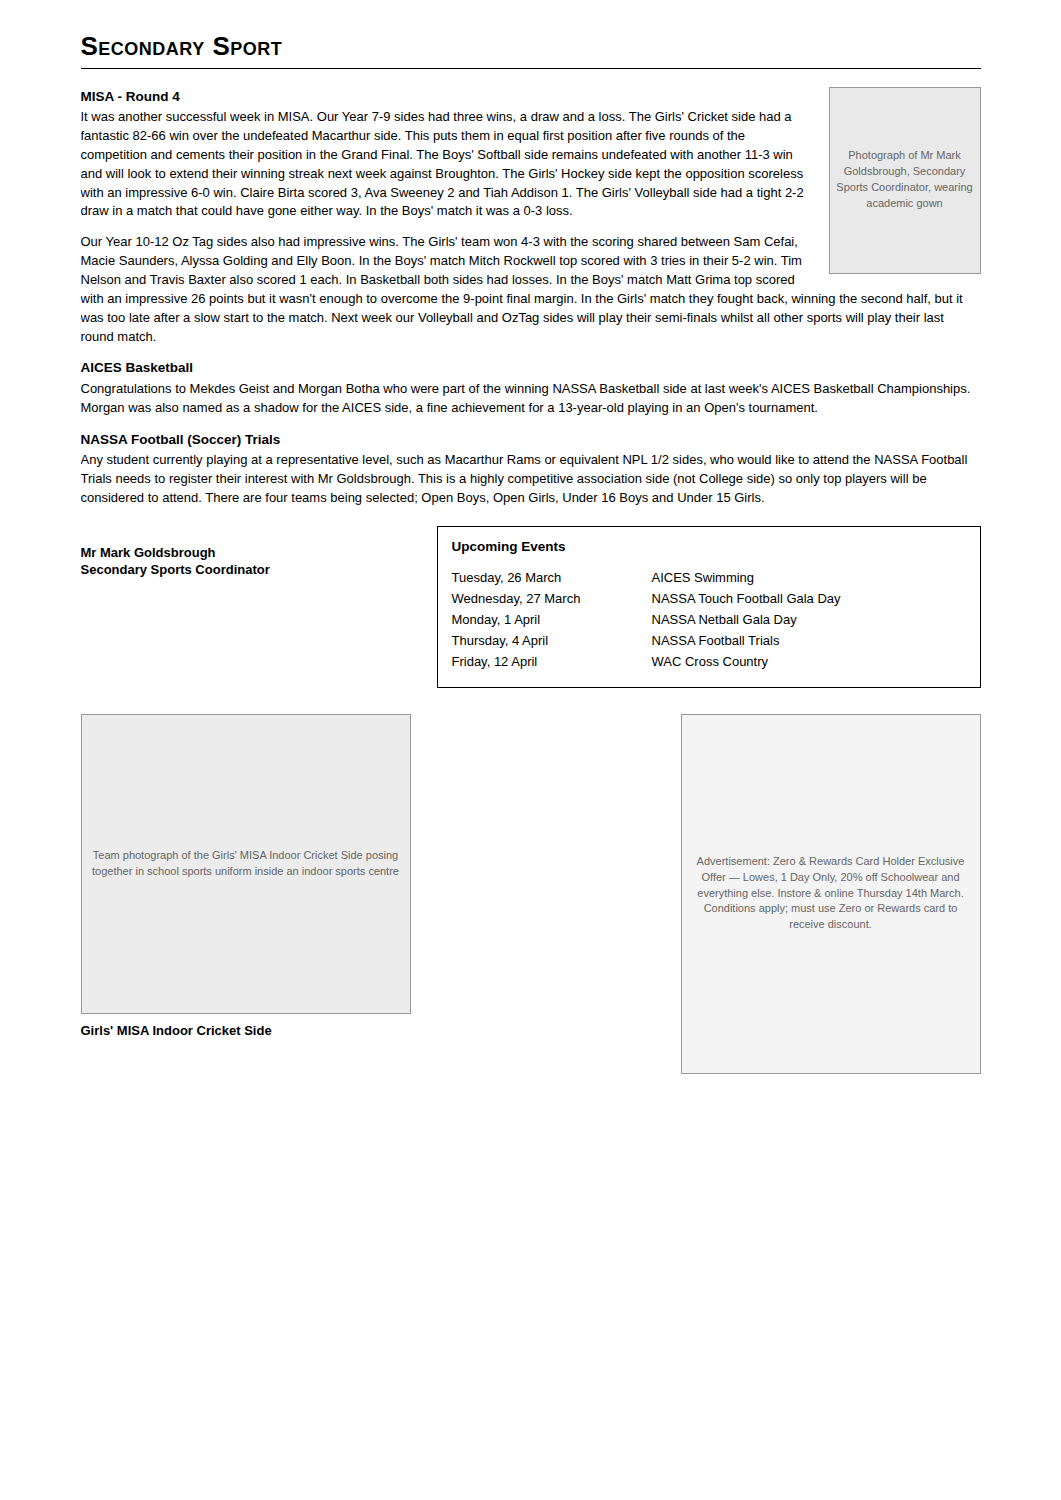Secondary Sport
Photograph of Mr Mark Goldsbrough, Secondary Sports Coordinator, wearing academic gown
MISA - Round 4
It was another successful week in MISA. Our Year 7-9 sides had three wins, a draw and a loss. The Girls' Cricket side had a fantastic 82-66 win over the undefeated Macarthur side. This puts them in equal first position after five rounds of the competition and cements their position in the Grand Final. The Boys' Softball side remains undefeated with another 11-3 win and will look to extend their winning streak next week against Broughton. The Girls' Hockey side kept the opposition scoreless with an impressive 6-0 win. Claire Birta scored 3, Ava Sweeney 2 and Tiah Addison 1. The Girls' Volleyball side had a tight 2-2 draw in a match that could have gone either way. In the Boys' match it was a 0-3 loss.
Our Year 10-12 Oz Tag sides also had impressive wins. The Girls' team won 4-3 with the scoring shared between Sam Cefai, Macie Saunders, Alyssa Golding and Elly Boon. In the Boys' match Mitch Rockwell top scored with 3 tries in their 5-2 win. Tim Nelson and Travis Baxter also scored 1 each. In Basketball both sides had losses. In the Boys' match Matt Grima top scored with an impressive 26 points but it wasn't enough to overcome the 9-point final margin. In the Girls' match they fought back, winning the second half, but it was too late after a slow start to the match. Next week our Volleyball and OzTag sides will play their semi-finals whilst all other sports will play their last round match.
AICES Basketball
Congratulations to Mekdes Geist and Morgan Botha who were part of the winning NASSA Basketball side at last week's AICES Basketball Championships. Morgan was also named as a shadow for the AICES side, a fine achievement for a 13-year-old playing in an Open's tournament.
NASSA Football (Soccer) Trials
Any student currently playing at a representative level, such as Macarthur Rams or equivalent NPL 1/2 sides, who would like to attend the NASSA Football Trials needs to register their interest with Mr Goldsbrough. This is a highly competitive association side (not College side) so only top players will be considered to attend. There are four teams being selected; Open Boys, Open Girls, Under 16 Boys and Under 15 Girls.
Mr Mark Goldsbrough
Secondary Sports Coordinator
Upcoming Events
| Tuesday, 26 March | AICES Swimming |
| Wednesday, 27 March | NASSA Touch Football Gala Day |
| Monday, 1 April | NASSA Netball Gala Day |
| Thursday, 4 April | NASSA Football Trials |
| Friday, 12 April | WAC Cross Country |
Team photograph of the Girls' MISA Indoor Cricket Side posing together in school sports uniform inside an indoor sports centre
Girls' MISA Indoor Cricket Side
Advertisement: Zero & Rewards Card Holder Exclusive Offer — Lowes, 1 Day Only, 20% off Schoolwear and everything else. Instore & online Thursday 14th March. Conditions apply; must use Zero or Rewards card to receive discount.